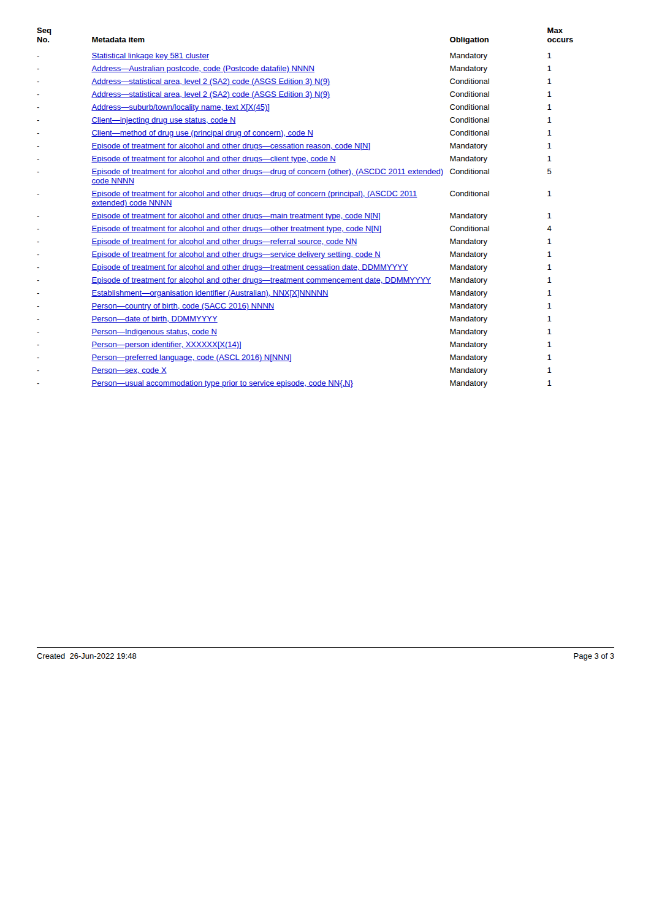| Seq No. | Metadata item | Obligation | Max occurs |
| --- | --- | --- | --- |
| - | Statistical linkage key 581 cluster | Mandatory | 1 |
| - | Address—Australian postcode, code (Postcode datafile) NNNN | Mandatory | 1 |
| - | Address—statistical area, level 2 (SA2) code (ASGS Edition 3) N(9) | Conditional | 1 |
| - | Address—statistical area, level 2 (SA2) code (ASGS Edition 3) N(9) | Conditional | 1 |
| - | Address—suburb/town/locality name, text X[X(45)] | Conditional | 1 |
| - | Client—injecting drug use status, code N | Conditional | 1 |
| - | Client—method of drug use (principal drug of concern), code N | Conditional | 1 |
| - | Episode of treatment for alcohol and other drugs—cessation reason, code N[N] | Mandatory | 1 |
| - | Episode of treatment for alcohol and other drugs—client type, code N | Mandatory | 1 |
| - | Episode of treatment for alcohol and other drugs—drug of concern (other), (ASCDC 2011 extended) code NNNN | Conditional | 5 |
| - | Episode of treatment for alcohol and other drugs—drug of concern (principal), (ASCDC 2011 extended) code NNNN | Conditional | 1 |
| - | Episode of treatment for alcohol and other drugs—main treatment type, code N[N] | Mandatory | 1 |
| - | Episode of treatment for alcohol and other drugs—other treatment type, code N[N] | Conditional | 4 |
| - | Episode of treatment for alcohol and other drugs—referral source, code NN | Mandatory | 1 |
| - | Episode of treatment for alcohol and other drugs—service delivery setting, code N | Mandatory | 1 |
| - | Episode of treatment for alcohol and other drugs—treatment cessation date, DDMMYYYY | Mandatory | 1 |
| - | Episode of treatment for alcohol and other drugs—treatment commencement date, DDMMYYYY | Mandatory | 1 |
| - | Establishment—organisation identifier (Australian), NNX[X]NNNNN | Mandatory | 1 |
| - | Person—country of birth, code (SACC 2016) NNNN | Mandatory | 1 |
| - | Person—date of birth, DDMMYYYY | Mandatory | 1 |
| - | Person—Indigenous status, code N | Mandatory | 1 |
| - | Person—person identifier, XXXXXX[X(14)] | Mandatory | 1 |
| - | Person—preferred language, code (ASCL 2016) N[NNN] | Mandatory | 1 |
| - | Person—sex, code X | Mandatory | 1 |
| - | Person—usual accommodation type prior to service episode, code NN{.N} | Mandatory | 1 |
Created 26-Jun-2022 19:48 Page 3 of 3